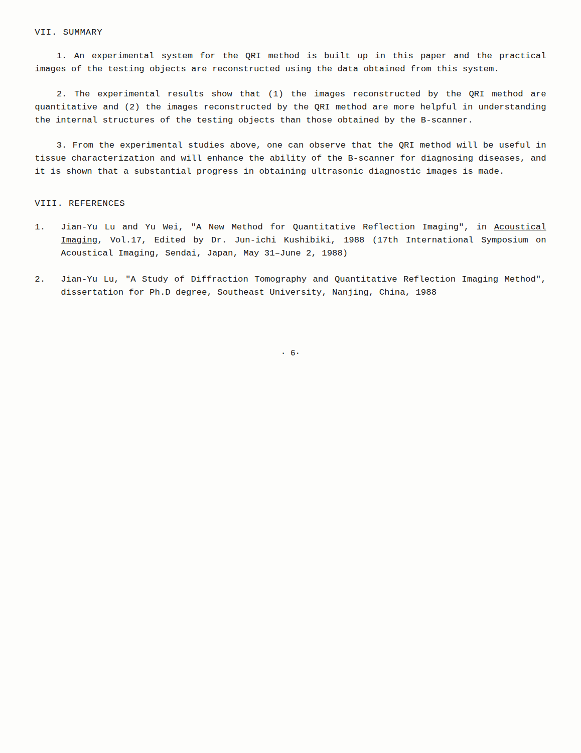VII. SUMMARY
1. An experimental system for the QRI method is built up in this paper and the practical images of the testing objects are reconstructed using the data obtained from this system.
2. The experimental results show that (1) the images reconstructed by the QRI method are quantitative and (2) the images reconstructed by the QRI method are more helpful in understanding the internal structures of the testing objects than those obtained by the B-scanner.
3. From the experimental studies above, one can observe that the QRI method will be useful in tissue characterization and will enhance the ability of the B-scanner for diagnosing diseases, and it is shown that a substantial progress in obtaining ultrasonic diagnostic images is made.
VIII. REFERENCES
Jian-Yu Lu and Yu Wei, "A New Method for Quantitative Reflection Imaging", in Acoustical Imaging, Vol.17, Edited by Dr. Jun-ichi Kushibiki, 1988 (17th International Symposium on Acoustical Imaging, Sendai, Japan, May 31–June 2, 1988)
Jian-Yu Lu, "A Study of Diffraction Tomography and Quantitative Reflection Imaging Method", dissertation for Ph.D degree, Southeast University, Nanjing, China, 1988
· 6·